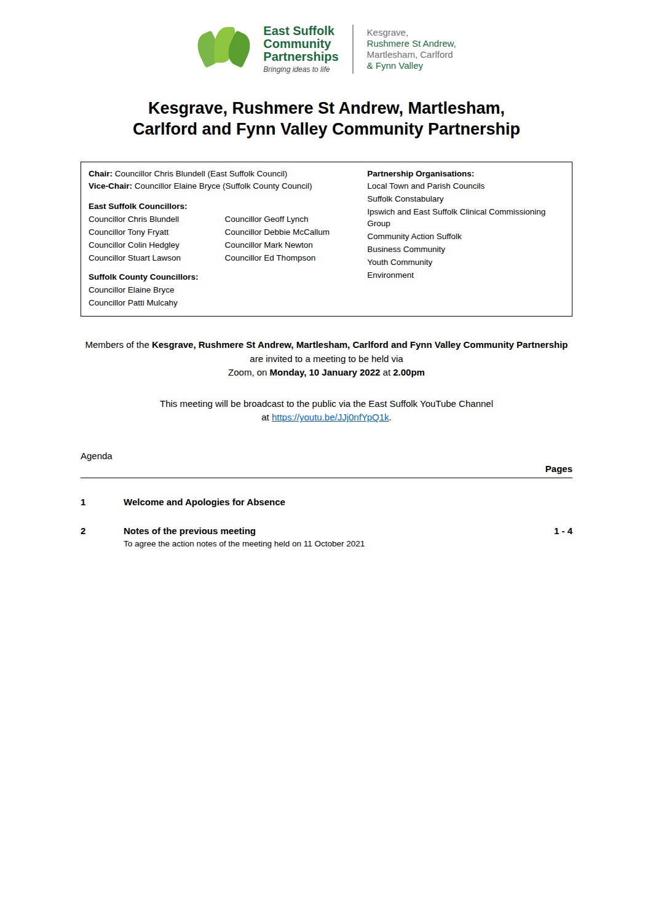East Suffolk
Community
Partnerships
Bringing ideas to life
Kesgrave,
Rushmere St Andrew,
Martlesham, Carlford
& Fynn Valley
Kesgrave, Rushmere St Andrew, Martlesham,
Carlford and Fynn Valley Community Partnership
Chair: Councillor Chris Blundell (East Suffolk Council)
Vice-Chair: Councillor Elaine Bryce (Suffolk County Council)
East Suffolk Councillors:
Councillor Chris Blundell Councillor Geoff Lynch Councillor Tony Fryatt Councillor Debbie McCallum Councillor Colin Hedgley Councillor Mark Newton Councillor Stuart Lawson Councillor Ed Thompson
Suffolk County Councillors:
Councillor Elaine Bryce
Councillor Patti Mulcahy
Partnership Organisations:
Local Town and Parish Councils
Suffolk Constabulary
Ipswich and East Suffolk Clinical Commissioning Group
Community Action Suffolk
Business Community
Youth Community
Environment
Members of the Kesgrave, Rushmere St Andrew, Martlesham, Carlford and Fynn Valley Community Partnership are invited to a meeting to be held via
Zoom, on Monday, 10 January 2022 at 2.00pm
This meeting will be broadcast to the public via the East Suffolk YouTube Channel
at https://youtu.be/JJj0nfYpQ1k.
Agenda
Pages
1
Welcome and Apologies for Absence
2
Notes of the previous meeting
To agree the action notes of the meeting held on 11 October 2021
1 - 4